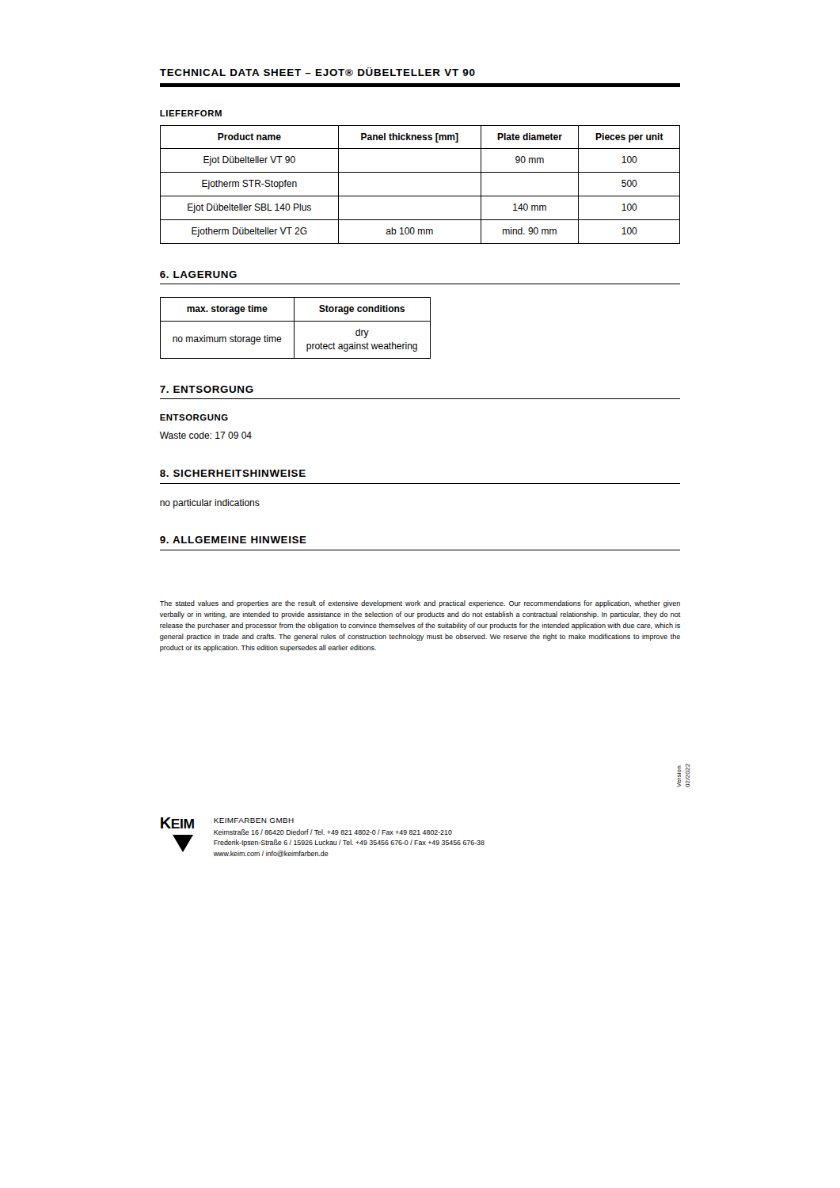TECHNICAL DATA SHEET – EJOT® DÜBELTELLER VT 90
LIEFERFORM
| Product name | Panel thickness [mm] | Plate diameter | Pieces per unit |
| --- | --- | --- | --- |
| Ejot Dübelteller VT 90 | | 90 mm | 100 |
| Ejotherm STR-Stopfen | | | 500 |
| Ejot Dübelteller SBL 140 Plus | | 140 mm | 100 |
| Ejotherm Dübelteller VT 2G | ab 100 mm | mind. 90 mm | 100 |
6. LAGERUNG
| max. storage time | Storage conditions |
| --- | --- |
| no maximum storage time | dry protect against weathering |
7. ENTSORGUNG
ENTSORGUNG
Waste code: 17 09 04
8. SICHERHEITSHINWEISE
no particular indications
9. ALLGEMEINE HINWEISE
The stated values and properties are the result of extensive development work and practical experience. Our recommendations for application, whether given verbally or in writing, are intended to provide assistance in the selection of our products and do not establish a contractual relationship. In particular, they do not release the purchaser and processor from the obligation to convince themselves of the suitability of our products for the intended application with due care, which is general practice in trade and crafts. The general rules of construction technology must be observed. We reserve the right to make modifications to improve the product or its application. This edition supersedes all earlier editions.
Version
02/2022
KEIM
KEIMFARBEN GMBH
Keimstraße 16 / 86420 Diedorf / Tel. +49 821 4802-0 / Fax +49 821 4802-210
Frederik-Ipsen-Straße 6 / 15926 Luckau / Tel. +49 35456 676-0 / Fax +49 35456 676-38
www.keim.com / info@keimfarben.de